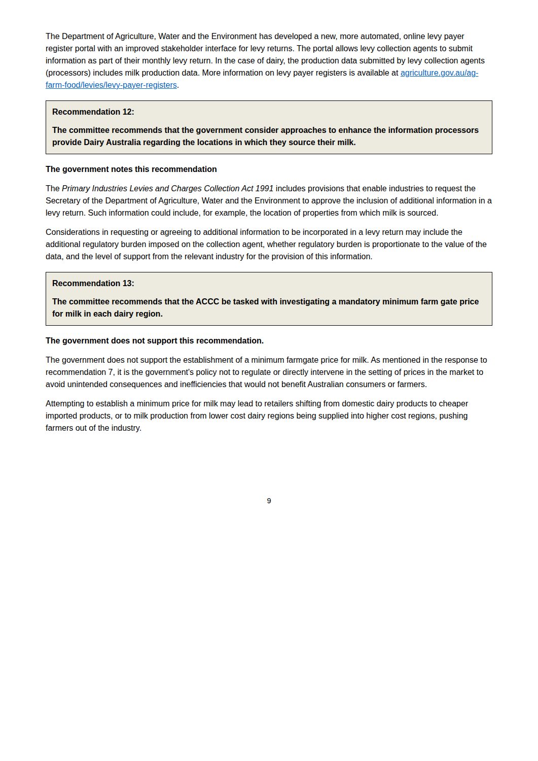The Department of Agriculture, Water and the Environment has developed a new, more automated, online levy payer register portal with an improved stakeholder interface for levy returns. The portal allows levy collection agents to submit information as part of their monthly levy return. In the case of dairy, the production data submitted by levy collection agents (processors) includes milk production data. More information on levy payer registers is available at agriculture.gov.au/ag-farm-food/levies/levy-payer-registers.
Recommendation 12:
The committee recommends that the government consider approaches to enhance the information processors provide Dairy Australia regarding the locations in which they source their milk.
The government notes this recommendation
The Primary Industries Levies and Charges Collection Act 1991 includes provisions that enable industries to request the Secretary of the Department of Agriculture, Water and the Environment to approve the inclusion of additional information in a levy return. Such information could include, for example, the location of properties from which milk is sourced.
Considerations in requesting or agreeing to additional information to be incorporated in a levy return may include the additional regulatory burden imposed on the collection agent, whether regulatory burden is proportionate to the value of the data, and the level of support from the relevant industry for the provision of this information.
Recommendation 13:
The committee recommends that the ACCC be tasked with investigating a mandatory minimum farm gate price for milk in each dairy region.
The government does not support this recommendation.
The government does not support the establishment of a minimum farmgate price for milk. As mentioned in the response to recommendation 7, it is the government's policy not to regulate or directly intervene in the setting of prices in the market to avoid unintended consequences and inefficiencies that would not benefit Australian consumers or farmers.
Attempting to establish a minimum price for milk may lead to retailers shifting from domestic dairy products to cheaper imported products, or to milk production from lower cost dairy regions being supplied into higher cost regions, pushing farmers out of the industry.
9